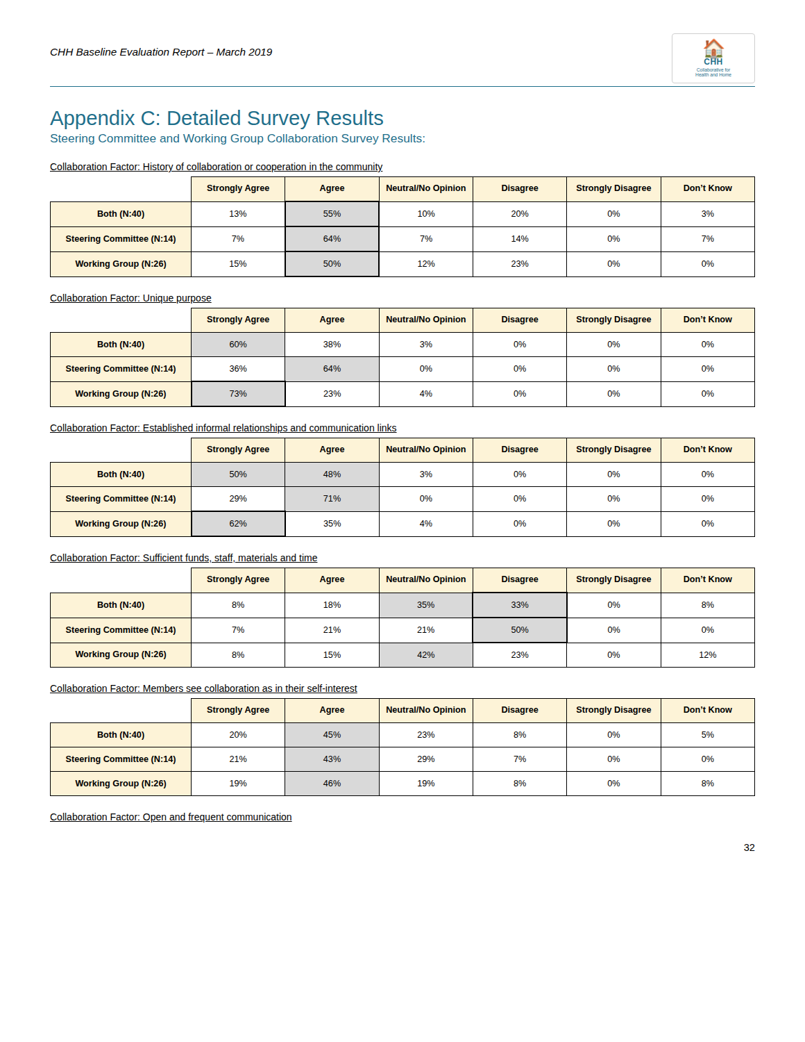CHH Baseline Evaluation Report – March 2019
🏠
CHH
Collaborative for
Health and Home
Appendix C: Detailed Survey Results
Steering Committee and Working Group Collaboration Survey Results:
Collaboration Factor: History of collaboration or cooperation in the community
| | Strongly Agree | Agree | Neutral/No Opinion | Disagree | Strongly Disagree | Don’t Know |
| --- | --- | --- | --- | --- | --- | --- |
| Both (N:40) | 13% | 55% | 10% | 20% | 0% | 3% |
| Steering Committee (N:14) | 7% | 64% | 7% | 14% | 0% | 7% |
| Working Group (N:26) | 15% | 50% | 12% | 23% | 0% | 0% |
Collaboration Factor: Unique purpose
| | Strongly Agree | Agree | Neutral/No Opinion | Disagree | Strongly Disagree | Don’t Know |
| --- | --- | --- | --- | --- | --- | --- |
| Both (N:40) | 60% | 38% | 3% | 0% | 0% | 0% |
| Steering Committee (N:14) | 36% | 64% | 0% | 0% | 0% | 0% |
| Working Group (N:26) | 73% | 23% | 4% | 0% | 0% | 0% |
Collaboration Factor: Established informal relationships and communication links
| | Strongly Agree | Agree | Neutral/No Opinion | Disagree | Strongly Disagree | Don’t Know |
| --- | --- | --- | --- | --- | --- | --- |
| Both (N:40) | 50% | 48% | 3% | 0% | 0% | 0% |
| Steering Committee (N:14) | 29% | 71% | 0% | 0% | 0% | 0% |
| Working Group (N:26) | 62% | 35% | 4% | 0% | 0% | 0% |
Collaboration Factor: Sufficient funds, staff, materials and time
| | Strongly Agree | Agree | Neutral/No Opinion | Disagree | Strongly Disagree | Don’t Know |
| --- | --- | --- | --- | --- | --- | --- |
| Both (N:40) | 8% | 18% | 35% | 33% | 0% | 8% |
| Steering Committee (N:14) | 7% | 21% | 21% | 50% | 0% | 0% |
| Working Group (N:26) | 8% | 15% | 42% | 23% | 0% | 12% |
Collaboration Factor: Members see collaboration as in their self-interest
| | Strongly Agree | Agree | Neutral/No Opinion | Disagree | Strongly Disagree | Don’t Know |
| --- | --- | --- | --- | --- | --- | --- |
| Both (N:40) | 20% | 45% | 23% | 8% | 0% | 5% |
| Steering Committee (N:14) | 21% | 43% | 29% | 7% | 0% | 0% |
| Working Group (N:26) | 19% | 46% | 19% | 8% | 0% | 8% |
Collaboration Factor: Open and frequent communication
32